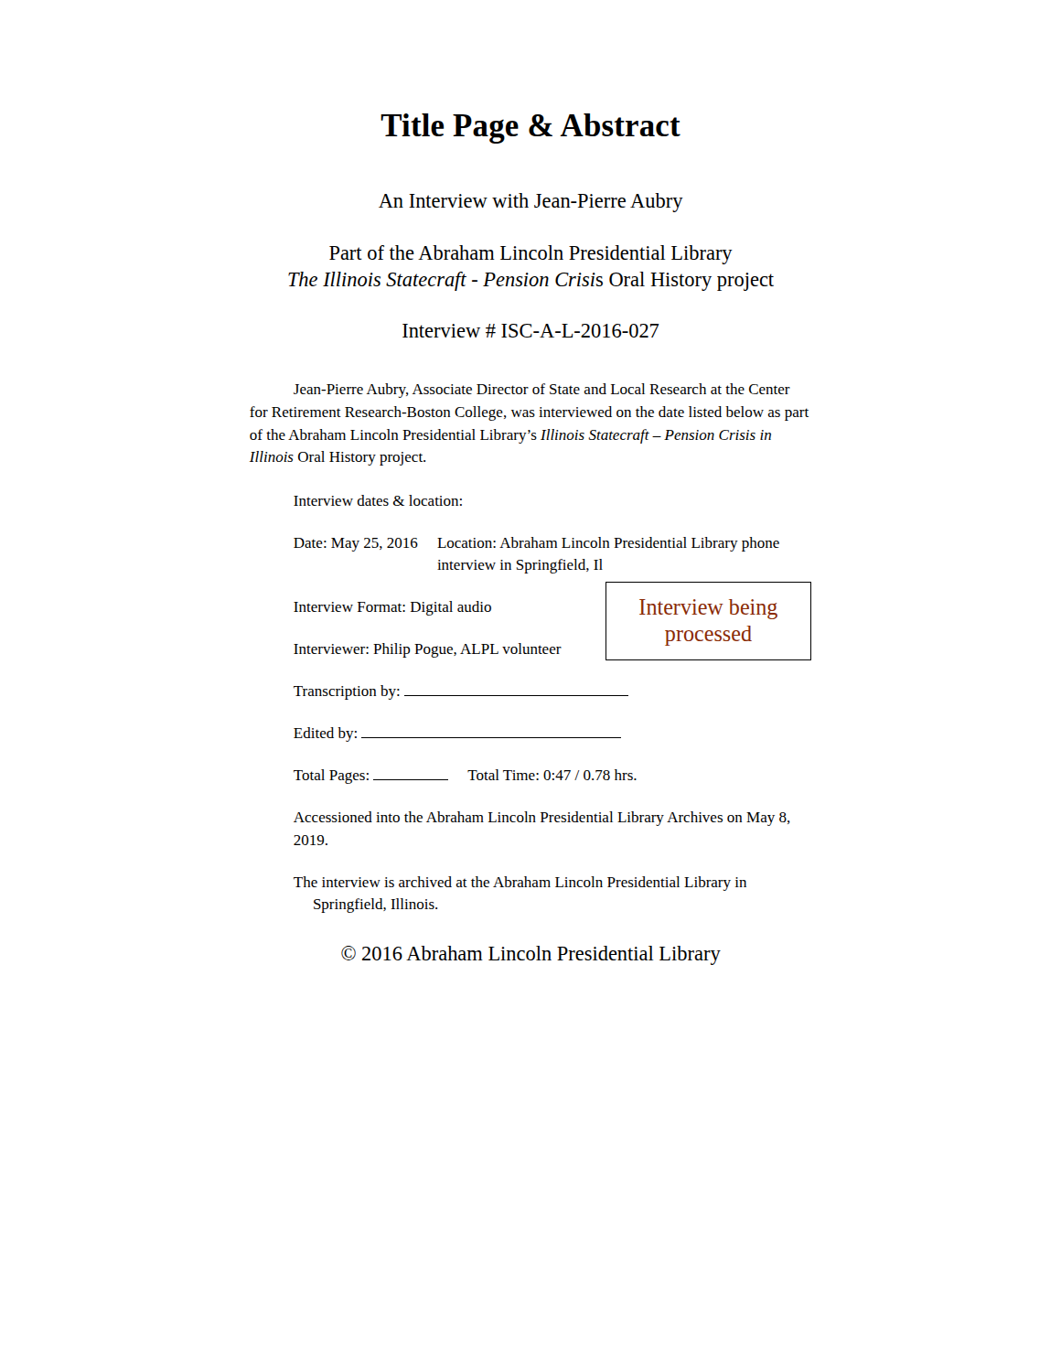Title Page & Abstract
An Interview with Jean-Pierre Aubry
Part of the Abraham Lincoln Presidential Library
The Illinois Statecraft - Pension Crisis Oral History project
Interview # ISC-A-L-2016-027
Jean-Pierre Aubry, Associate Director of State and Local Research at the Center for Retirement Research-Boston College, was interviewed on the date listed below as part of the Abraham Lincoln Presidential Library’s Illinois Statecraft – Pension Crisis in Illinois Oral History project.
Interview dates & location:
| Date: May 25, 2016 | Location: Abraham Lincoln Presidential Library phone interview in Springfield, Il |
Interview Format: Digital audio
Interviewer: Philip Pogue, ALPL volunteer
Transcription by:
Edited by:
Total Pages: Total Time: 0:47 / 0.78 hrs.
Accessioned into the Abraham Lincoln Presidential Library Archives on May 8, 2019.
The interview is archived at the Abraham Lincoln Presidential Library in Springfield, Illinois.
Interview being
processed
© 2016 Abraham Lincoln Presidential Library